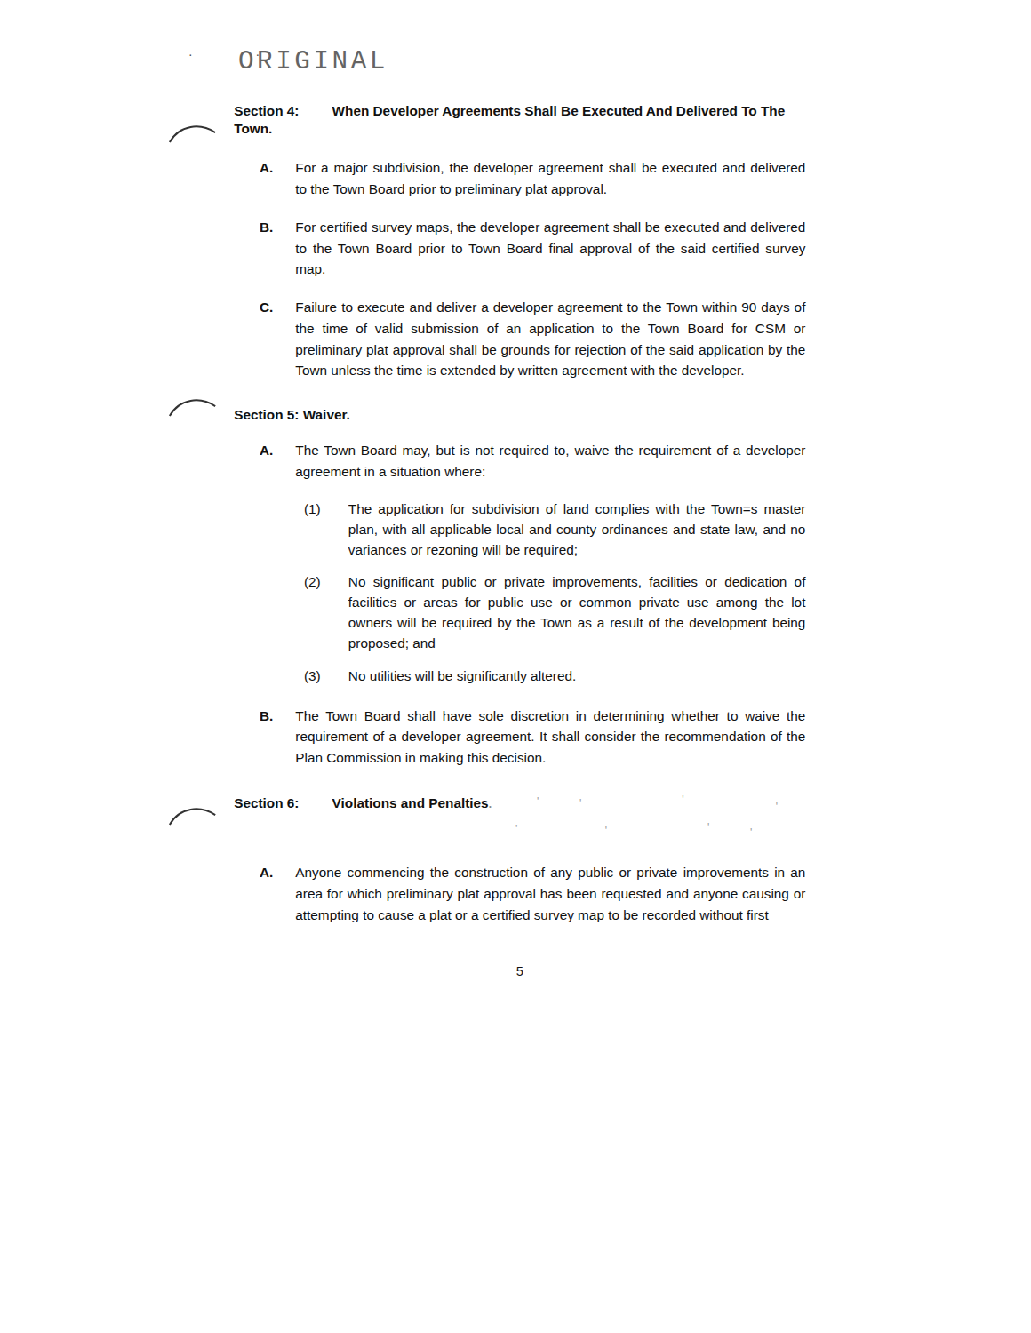. .
ORIGINAL
Section 4: When Developer Agreements Shall Be Executed And Delivered To The Town.
A.
For a major subdivision, the developer agreement shall be executed and delivered to the Town Board prior to preliminary plat approval.
B.
For certified survey maps, the developer agreement shall be executed and delivered to the Town Board prior to Town Board final approval of the said certified survey map.
C.
Failure to execute and deliver a developer agreement to the Town within 90 days of the time of valid submission of an application to the Town Board for CSM or preliminary plat approval shall be grounds for rejection of the said application by the Town unless the time is extended by written agreement with the developer.
Section 5: Waiver.
A.
The Town Board may, but is not required to, waive the requirement of a developer agreement in a situation where:
(1)
The application for subdivision of land complies with the Town=s master plan, with all applicable local and county ordinances and state law, and no variances or rezoning will be required;
(2)
No significant public or private improvements, facilities or dedication of facilities or areas for public use or common private use among the lot owners will be required by the Town as a result of the development being proposed; and
(3)
No utilities will be significantly altered.
B.
The Town Board shall have sole discretion in determining whether to waive the requirement of a developer agreement. It shall consider the recommendation of the Plan Commission in making this decision.
Section 6: Violations and Penalties.
' ' ' ' ' ' ' '
A.
Anyone commencing the construction of any public or private improvements in an area for which preliminary plat approval has been requested and anyone causing or attempting to cause a plat or a certified survey map to be recorded without first
5